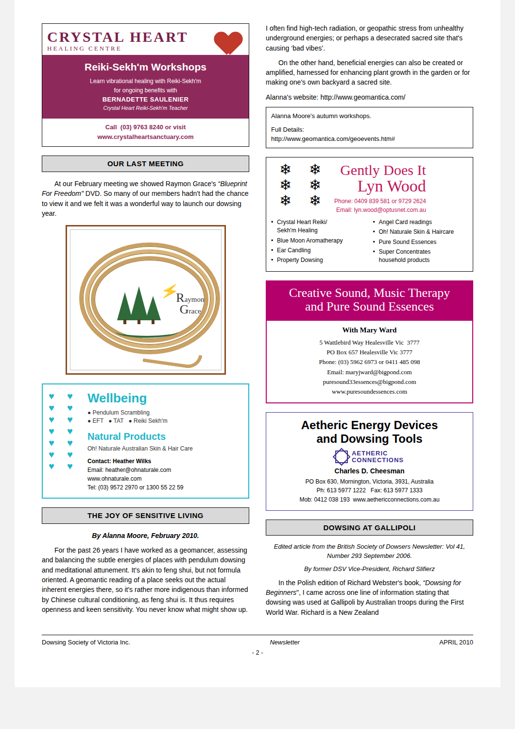CRYSTAL HEART HEALING CENTRE
Reiki-Sekh'm Workshops
Learn vibrational healing with Reiki-Sekh'm
for ongoing benefits with
BERNADETTE SAULENIER
Crystal Heart Reiki-Sekh'm Teacher
Call (03) 9763 8240 or visit
www.crystalheartsanctuary.com
OUR LAST MEETING
At our February meeting we showed Raymon Grace's “Blueprint For Freedom" DVD. So many of our members hadn't had the chance to view it and we felt it was a wonderful way to launch our dowsing year.
⚡
Raymon
Grace
♥♥ ♥♥ ♥♥ ♥♥ ♥♥ ♥♥ ♥♥
Wellbeing
● Pendulum Scrambling
● EFT● TAT● Reiki Sekh'm
Natural Products
Oh! Naturale Australian Skin & Hair Care
Contact: Heather Wilks
Email: heather@ohnaturale.com
www.ohnaturale.com
Tel: (03) 9572 2970 or 1300 55 22 59
THE JOY OF SENSITIVE LIVING
By Alanna Moore, February 2010.
For the past 26 years I have worked as a geomancer, assessing and balancing the subtle energies of places with pendulum dowsing and meditational attunement. It's akin to feng shui, but not formula oriented. A geomantic reading of a place seeks out the actual inherent energies there, so it's rather more indigenous than informed by Chinese cultural conditioning, as feng shui is. It thus requires openness and keen sensitivity. You never know what might show up.
I often find high-tech radiation, or geopathic stress from unhealthy underground energies; or perhaps a desecrated sacred site that's causing ‘bad vibes’.
On the other hand, beneficial energies can also be created or amplified, harnessed for enhancing plant growth in the garden or for making one's own backyard a sacred site.
Alanna's website: http://www.geomantica.com/
Alanna Moore's autumn workshops.
Full Details:
http://www.geomantica.com/geoevents.htm#
❄
❄
❄
❄
❄
❄
Gently Does It
Lyn Wood
Phone: 0409 839 581 or 9729 2624
Email: lyn.wood@optusnet.com.au
Crystal Heart Reiki/
Sekh'm Healing
Blue Moon Aromatherapy
Ear Candling
Property Dowsing
Angel Card readings
Oh! Naturale Skin & Haircare
Pure Sound Essences
Super Concentrates
household products
Creative Sound, Music Therapy
and Pure Sound Essences
With Mary Ward
5 Wattlebird Way Healesville Vic 3777
PO Box 657 Healesville Vic 3777
Phone: (03) 5962 6973 or 0411 485 098
Email: maryjward@bigpond.com
puresound33essences@bigpond.com
www.puresoundessences.com
Aetheric Energy Devices
and Dowsing Tools
AETHERIC
CONNECTIONS
Charles D. Cheesman
PO Box 630, Mornington, Victoria, 3931, Australia
Ph: 613 5977 1222 Fax: 613 5977 1333
Mob: 0412 038 193 www.aethericconnections.com.au
DOWSING AT GALLIPOLI
Edited article from the British Society of Dowsers Newsletter: Vol 41, Number 293 September 2006.
By former DSV Vice-President, Richard Slifierz
In the Polish edition of Richard Webster's book, “Dowsing for Beginners", I came across one line of information stating that dowsing was used at Gallipoli by Australian troops during the First World War. Richard is a New Zealand
Dowsing Society of Victoria Inc.
Newsletter
APRIL 2010
- 2 -